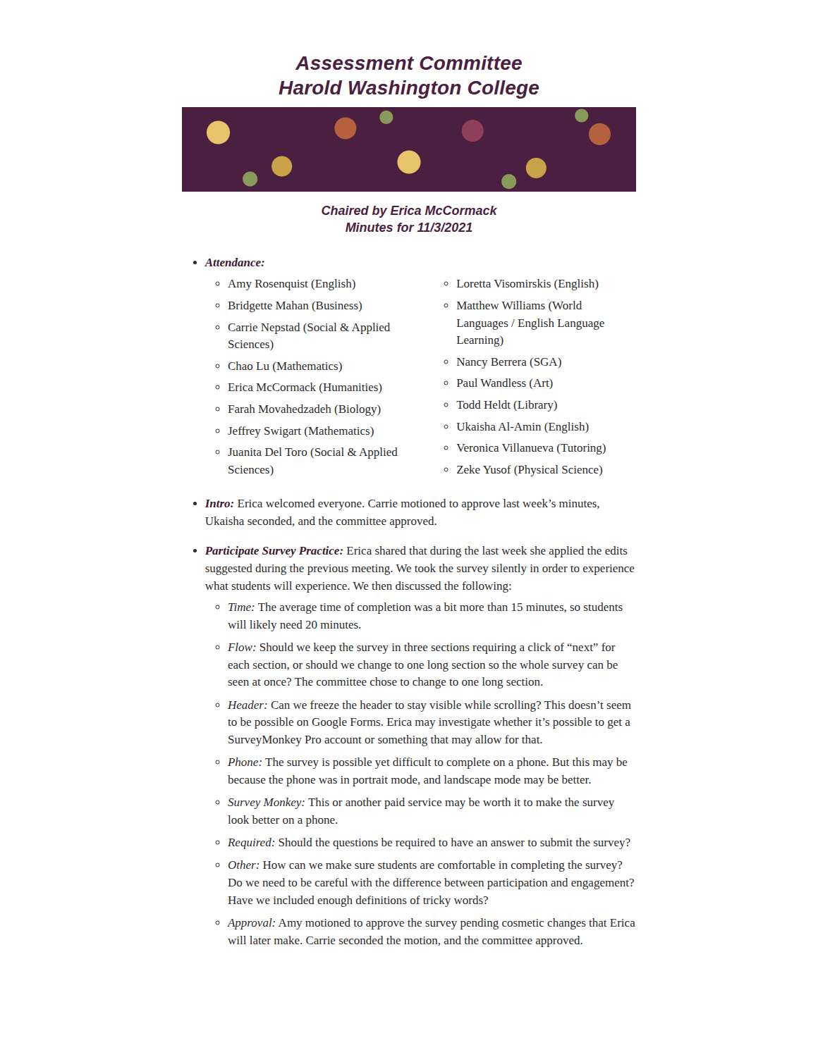Assessment Committee
Harold Washington College
Chaired by Erica McCormack
Minutes for 11/3/2021
Attendance:
Amy Rosenquist (English)
Bridgette Mahan (Business)
Carrie Nepstad (Social & Applied Sciences)
Chao Lu (Mathematics)
Erica McCormack (Humanities)
Farah Movahedzadeh (Biology)
Jeffrey Swigart (Mathematics)
Juanita Del Toro (Social & Applied Sciences)
Loretta Visomirskis (English)
Matthew Williams (World Languages / English Language Learning)
Nancy Berrera (SGA)
Paul Wandless (Art)
Todd Heldt (Library)
Ukaisha Al-Amin (English)
Veronica Villanueva (Tutoring)
Zeke Yusof (Physical Science)
Intro: Erica welcomed everyone. Carrie motioned to approve last week’s minutes, Ukaisha seconded, and the committee approved.
Participate Survey Practice: Erica shared that during the last week she applied the edits suggested during the previous meeting. We took the survey silently in order to experience what students will experience. We then discussed the following:
Time: The average time of completion was a bit more than 15 minutes, so students will likely need 20 minutes.
Flow: Should we keep the survey in three sections requiring a click of “next” for each section, or should we change to one long section so the whole survey can be seen at once? The committee chose to change to one long section.
Header: Can we freeze the header to stay visible while scrolling? This doesn’t seem to be possible on Google Forms. Erica may investigate whether it’s possible to get a SurveyMonkey Pro account or something that may allow for that.
Phone: The survey is possible yet difficult to complete on a phone. But this may be because the phone was in portrait mode, and landscape mode may be better.
Survey Monkey: This or another paid service may be worth it to make the survey look better on a phone.
Required: Should the questions be required to have an answer to submit the survey?
Other: How can we make sure students are comfortable in completing the survey? Do we need to be careful with the difference between participation and engagement? Have we included enough definitions of tricky words?
Approval: Amy motioned to approve the survey pending cosmetic changes that Erica will later make. Carrie seconded the motion, and the committee approved.